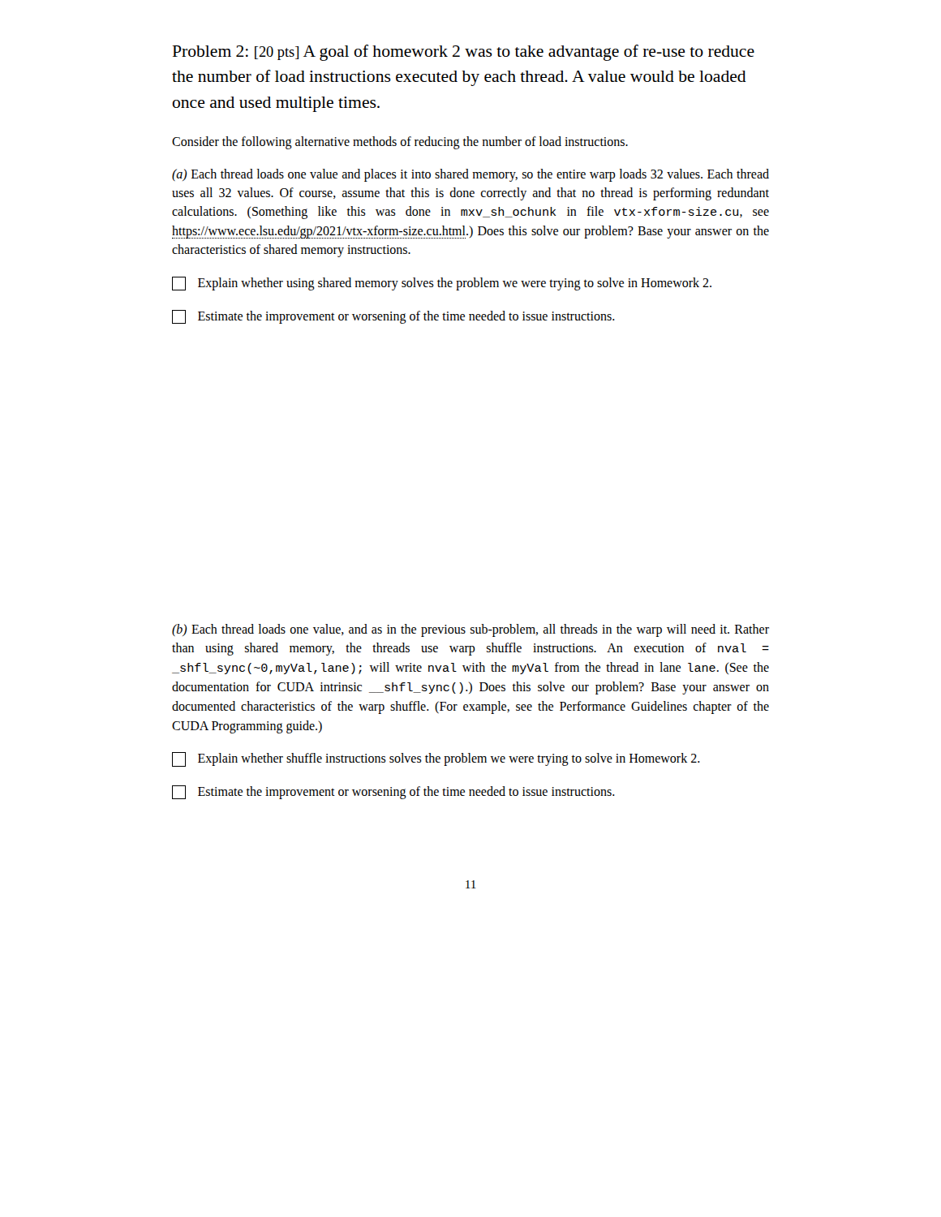Problem 2: [20 pts] A goal of homework 2 was to take advantage of re-use to reduce the number of load instructions executed by each thread. A value would be loaded once and used multiple times.
Consider the following alternative methods of reducing the number of load instructions.
(a) Each thread loads one value and places it into shared memory, so the entire warp loads 32 values. Each thread uses all 32 values. Of course, assume that this is done correctly and that no thread is performing redundant calculations. (Something like this was done in mxv_sh_ochunk in file vtx-xform-size.cu, see https://www.ece.lsu.edu/gp/2021/vtx-xform-size.cu.html.) Does this solve our problem? Base your answer on the characteristics of shared memory instructions.
Explain whether using shared memory solves the problem we were trying to solve in Homework 2.
Estimate the improvement or worsening of the time needed to issue instructions.
(b) Each thread loads one value, and as in the previous sub-problem, all threads in the warp will need it. Rather than using shared memory, the threads use warp shuffle instructions. An execution of nval = _shfl_sync(~0,myVal,lane); will write nval with the myVal from the thread in lane lane. (See the documentation for CUDA intrinsic __shfl_sync().) Does this solve our problem? Base your answer on documented characteristics of the warp shuffle. (For example, see the Performance Guidelines chapter of the CUDA Programming guide.)
Explain whether shuffle instructions solves the problem we were trying to solve in Homework 2.
Estimate the improvement or worsening of the time needed to issue instructions.
11